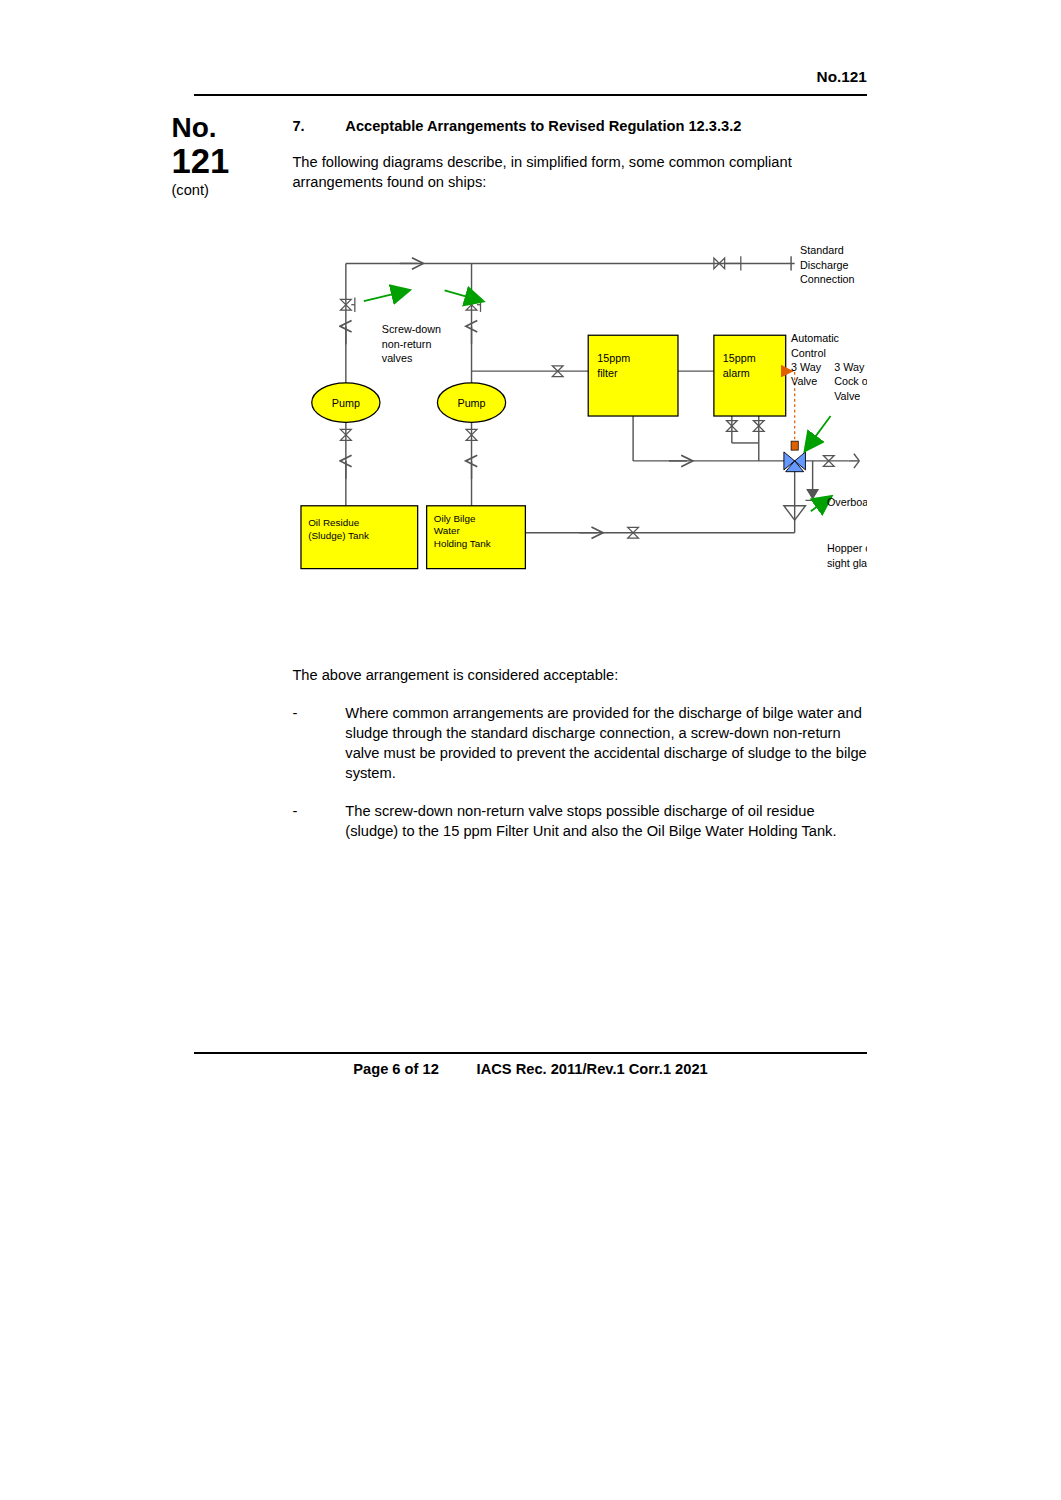No.121
No. 121 (cont)
7. Acceptable Arrangements to Revised Regulation 12.3.3.2
The following diagrams describe, in simplified form, some common compliant arrangements found on ships:
Pump Pump 15ppm filter 15ppm alarm Oil Residue (Sludge) Tank Oily Bilge Water Holding Tank Standard Discharge Connection Screw-down non-return valves Automatic Control 3 Way Valve 3 Way Cock or Valve Overboard Hopper or sight glass
The above arrangement is considered acceptable:
- Where common arrangements are provided for the discharge of bilge water and sludge through the standard discharge connection, a screw-down non-return valve must be provided to prevent the accidental discharge of sludge to the bilge system.
- The screw-down non-return valve stops possible discharge of oil residue (sludge) to the 15 ppm Filter Unit and also the Oil Bilge Water Holding Tank.
Page 6 of 12 IACS Rec. 2011/Rev.1 Corr.1 2021